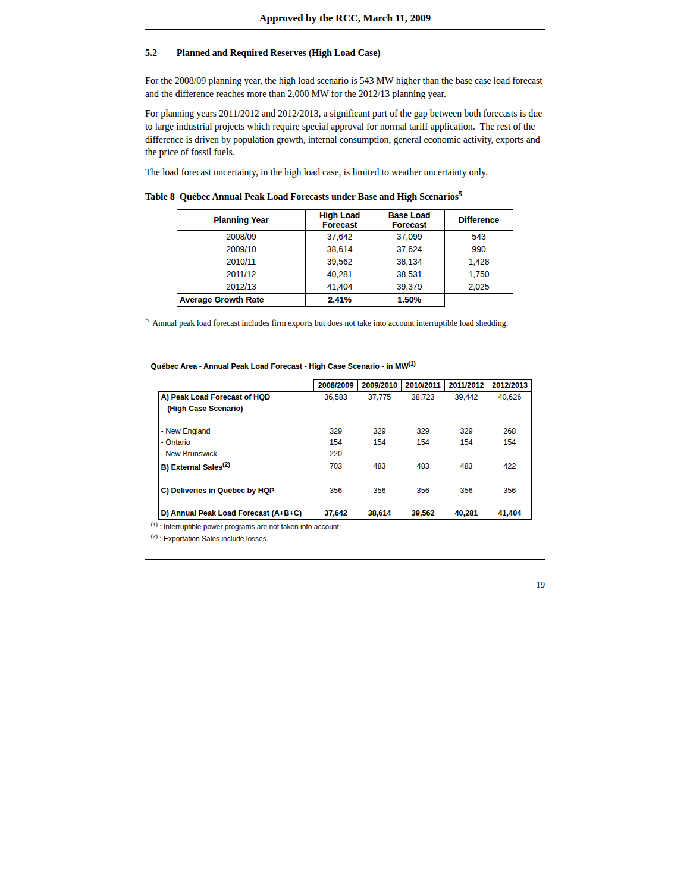Approved by the RCC, March 11, 2009
5.2 Planned and Required Reserves (High Load Case)
For the 2008/09 planning year, the high load scenario is 543 MW higher than the base case load forecast and the difference reaches more than 2,000 MW for the 2012/13 planning year.
For planning years 2011/2012 and 2012/2013, a significant part of the gap between both forecasts is due to large industrial projects which require special approval for normal tariff application. The rest of the difference is driven by population growth, internal consumption, general economic activity, exports and the price of fossil fuels.
The load forecast uncertainty, in the high load case, is limited to weather uncertainty only.
Table 8 Québec Annual Peak Load Forecasts under Base and High Scenarios5
| Planning Year | High Load Forecast | Base Load Forecast | Difference |
| --- | --- | --- | --- |
| 2008/09 | 37,642 | 37,099 | 543 |
| 2009/10 | 38,614 | 37,624 | 990 |
| 2010/11 | 39,562 | 38,134 | 1,428 |
| 2011/12 | 40,281 | 38,531 | 1,750 |
| 2012/13 | 41,404 | 39,379 | 2,025 |
| Average Growth Rate | 2.41% | 1.50% | |
5 Annual peak load forecast includes firm exports but does not take into account interruptible load shedding.
Québec Area - Annual Peak Load Forecast - High Case Scenario - in MW(1)
| | 2008/2009 | 2009/2010 | 2010/2011 | 2011/2012 | 2012/2013 |
| --- | --- | --- | --- | --- | --- |
| A) Peak Load Forecast of HQD | 36,583 | 37,775 | 38,723 | 39,442 | 40,626 |
| (High Case Scenario) | | | | | |
| - New England | 329 | 329 | 329 | 329 | 268 |
| - Ontario | 154 | 154 | 154 | 154 | 154 |
| - New Brunswick | 220 | | | | |
| B) External Sales (2) | 703 | 483 | 483 | 483 | 422 |
| C) Deliveries in Québec by HQP | 356 | 356 | 356 | 356 | 356 |
| D) Annual Peak Load Forecast (A+B+C) | 37,642 | 38,614 | 39,562 | 40,281 | 41,404 |
(1) : Interruptible power programs are not taken into account;
(2) : Exportation Sales include losses.
19